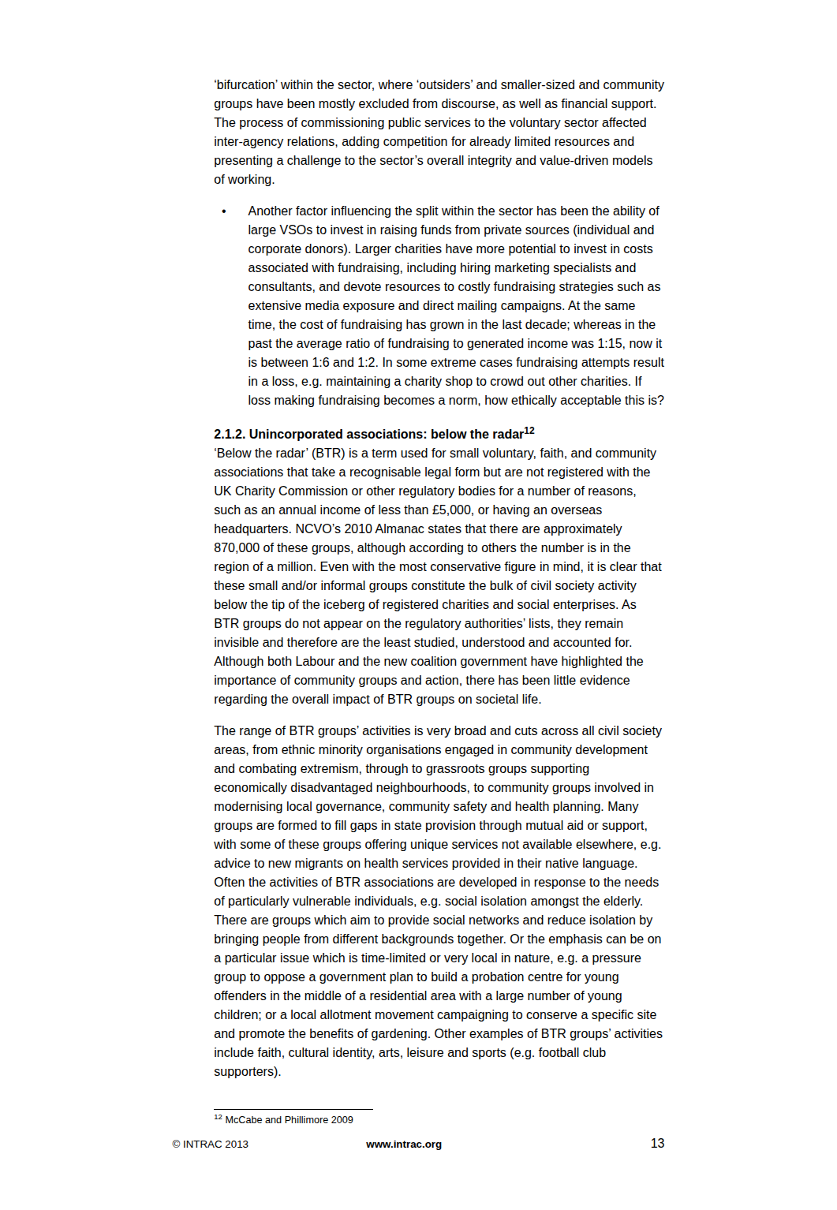‘bifurcation’ within the sector, where ‘outsiders’ and smaller-sized and community groups have been mostly excluded from discourse, as well as financial support. The process of commissioning public services to the voluntary sector affected inter-agency relations, adding competition for already limited resources and presenting a challenge to the sector’s overall integrity and value-driven models of working.
Another factor influencing the split within the sector has been the ability of large VSOs to invest in raising funds from private sources (individual and corporate donors). Larger charities have more potential to invest in costs associated with fundraising, including hiring marketing specialists and consultants, and devote resources to costly fundraising strategies such as extensive media exposure and direct mailing campaigns. At the same time, the cost of fundraising has grown in the last decade; whereas in the past the average ratio of fundraising to generated income was 1:15, now it is between 1:6 and 1:2. In some extreme cases fundraising attempts result in a loss, e.g. maintaining a charity shop to crowd out other charities. If loss making fundraising becomes a norm, how ethically acceptable this is?
2.1.2. Unincorporated associations: below the radar12
‘Below the radar’ (BTR) is a term used for small voluntary, faith, and community associations that take a recognisable legal form but are not registered with the UK Charity Commission or other regulatory bodies for a number of reasons, such as an annual income of less than £5,000, or having an overseas headquarters. NCVO’s 2010 Almanac states that there are approximately 870,000 of these groups, although according to others the number is in the region of a million. Even with the most conservative figure in mind, it is clear that these small and/or informal groups constitute the bulk of civil society activity below the tip of the iceberg of registered charities and social enterprises. As BTR groups do not appear on the regulatory authorities’ lists, they remain invisible and therefore are the least studied, understood and accounted for. Although both Labour and the new coalition government have highlighted the importance of community groups and action, there has been little evidence regarding the overall impact of BTR groups on societal life.
The range of BTR groups’ activities is very broad and cuts across all civil society areas, from ethnic minority organisations engaged in community development and combating extremism, through to grassroots groups supporting economically disadvantaged neighbourhoods, to community groups involved in modernising local governance, community safety and health planning. Many groups are formed to fill gaps in state provision through mutual aid or support, with some of these groups offering unique services not available elsewhere, e.g. advice to new migrants on health services provided in their native language. Often the activities of BTR associations are developed in response to the needs of particularly vulnerable individuals, e.g. social isolation amongst the elderly. There are groups which aim to provide social networks and reduce isolation by bringing people from different backgrounds together. Or the emphasis can be on a particular issue which is time-limited or very local in nature, e.g. a pressure group to oppose a government plan to build a probation centre for young offenders in the middle of a residential area with a large number of young children; or a local allotment movement campaigning to conserve a specific site and promote the benefits of gardening. Other examples of BTR groups’ activities include faith, cultural identity, arts, leisure and sports (e.g. football club supporters).
12 McCabe and Phillimore 2009
© INTRAC 2013 www.intrac.org 13